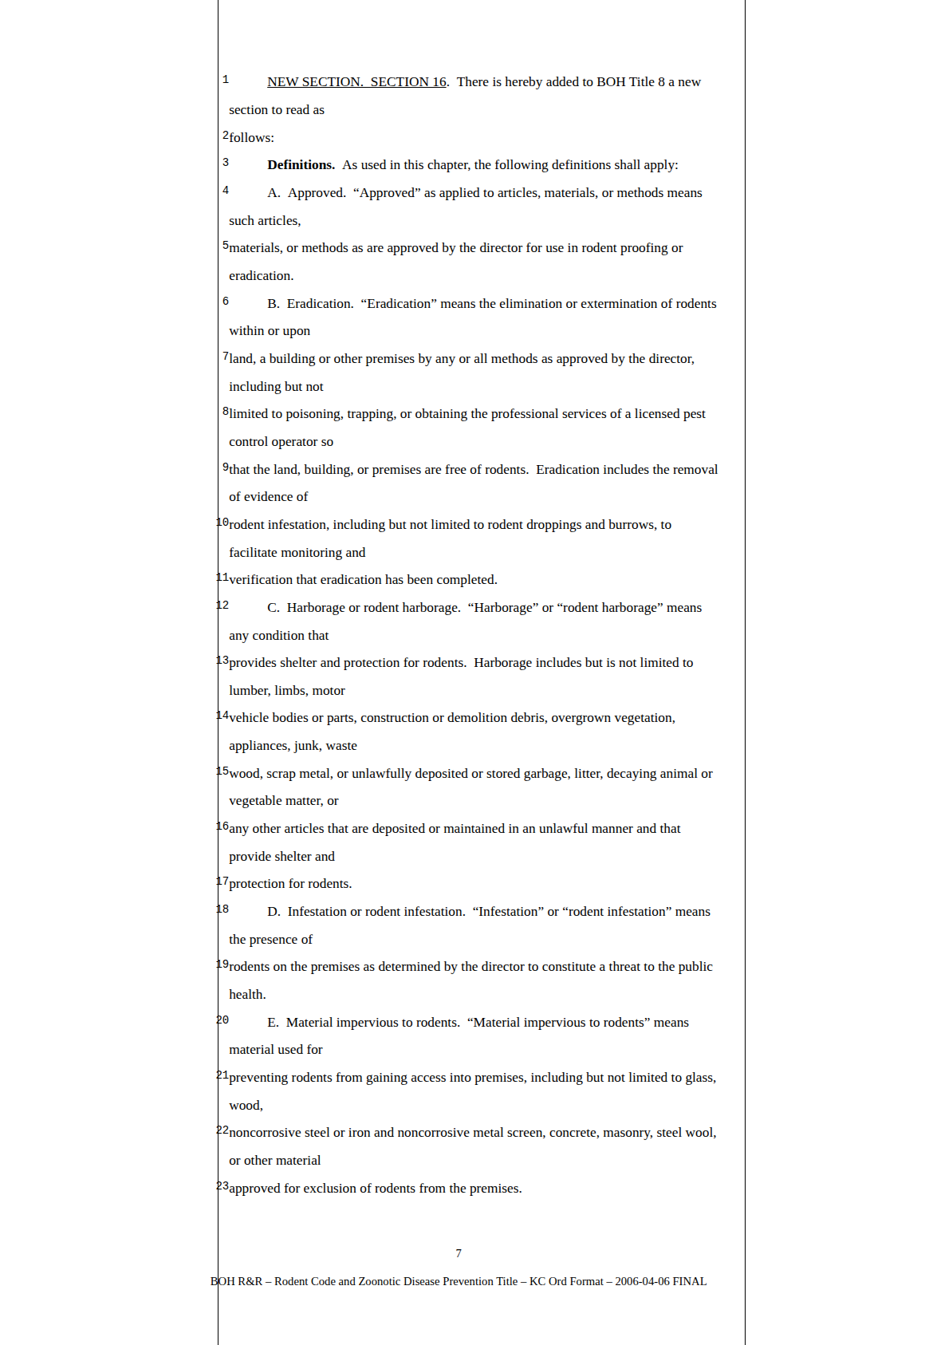| 1 | NEW SECTION. SECTION 16 . There is hereby added to BOH Title 8 a new section to read as |
| 2 | follows: |
| 3 | Definitions. As used in this chapter, the following definitions shall apply: |
| 4 | A. Approved. “Approved” as applied to articles, materials, or methods means such articles, |
| 5 | materials, or methods as are approved by the director for use in rodent proofing or eradication. |
| 6 | B. Eradication. “Eradication” means the elimination or extermination of rodents within or upon |
| 7 | land, a building or other premises by any or all methods as approved by the director, including but not |
| 8 | limited to poisoning, trapping, or obtaining the professional services of a licensed pest control operator so |
| 9 | that the land, building, or premises are free of rodents. Eradication includes the removal of evidence of |
| 10 | rodent infestation, including but not limited to rodent droppings and burrows, to facilitate monitoring and |
| 11 | verification that eradication has been completed. |
| 12 | C. Harborage or rodent harborage. “Harborage” or “rodent harborage” means any condition that |
| 13 | provides shelter and protection for rodents. Harborage includes but is not limited to lumber, limbs, motor |
| 14 | vehicle bodies or parts, construction or demolition debris, overgrown vegetation, appliances, junk, waste |
| 15 | wood, scrap metal, or unlawfully deposited or stored garbage, litter, decaying animal or vegetable matter, or |
| 16 | any other articles that are deposited or maintained in an unlawful manner and that provide shelter and |
| 17 | protection for rodents. |
| 18 | D. Infestation or rodent infestation. “Infestation” or “rodent infestation” means the presence of |
| 19 | rodents on the premises as determined by the director to constitute a threat to the public health. |
| 20 | E. Material impervious to rodents. “Material impervious to rodents” means material used for |
| 21 | preventing rodents from gaining access into premises, including but not limited to glass, wood, |
| 22 | noncorrosive steel or iron and noncorrosive metal screen, concrete, masonry, steel wool, or other material |
| 23 | approved for exclusion of rodents from the premises. |
7
BOH R&R – Rodent Code and Zoonotic Disease Prevention Title – KC Ord Format – 2006-04-06 FINAL